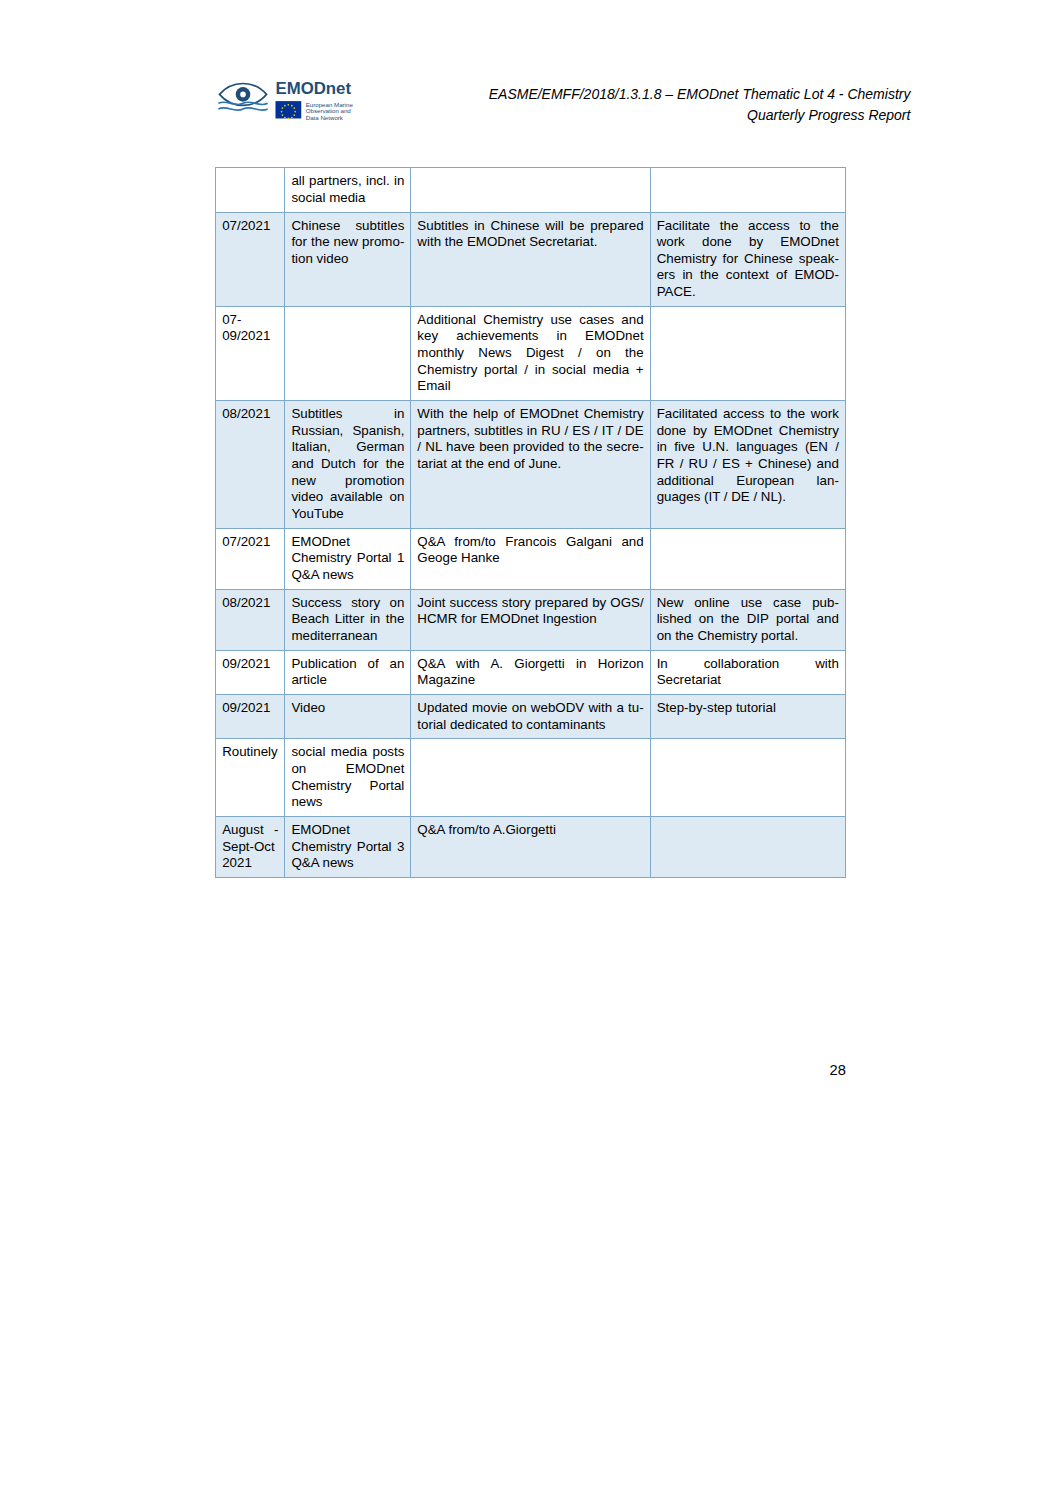EMODnet European Marine Observation and Data Network
EASME/EMFF/2018/1.3.1.8 – EMODnet Thematic Lot 4 - Chemistry
Quarterly Progress Report
| | all partners, incl. in social media | | |
| 07/2021 | Chinese subtitles for the new promotion video | Subtitles in Chinese will be prepared with the EMODnet Secretariat. | Facilitate the access to the work done by EMODnet Chemistry for Chinese speakers in the context of EMOD-PACE. |
| 07-09/2021 | | Additional Chemistry use cases and key achievements in EMODnet monthly News Digest / on the Chemistry portal / in social media + Email | |
| 08/2021 | Subtitles in Russian, Spanish, Italian, German and Dutch for the new promotion video available on YouTube | With the help of EMODnet Chemistry partners, subtitles in RU / ES / IT / DE / NL have been provided to the secretariat at the end of June. | Facilitated access to the work done by EMODnet Chemistry in five U.N. languages (EN / FR / RU / ES + Chinese) and additional European languages (IT / DE / NL). |
| 07/2021 | EMODnet Chemistry Portal 1 Q&A news | Q&A from/to Francois Galgani and Geoge Hanke | |
| 08/2021 | Success story on Beach Litter in the mediterranean | Joint success story prepared by OGS/ HCMR for EMODnet Ingestion | New online use case published on the DIP portal and on the Chemistry portal. |
| 09/2021 | Publication of an article | Q&A with A. Giorgetti in Horizon Magazine | In collaboration with Secretariat |
| 09/2021 | Video | Updated movie on webODV with a tutorial dedicated to contaminants | Step-by-step tutorial |
| Routinely | social media posts on EMODnet Chemistry Portal news | | |
| August - Sept-Oct 2021 | EMODnet Chemistry Portal 3 Q&A news | Q&A from/to A.Giorgetti | |
28